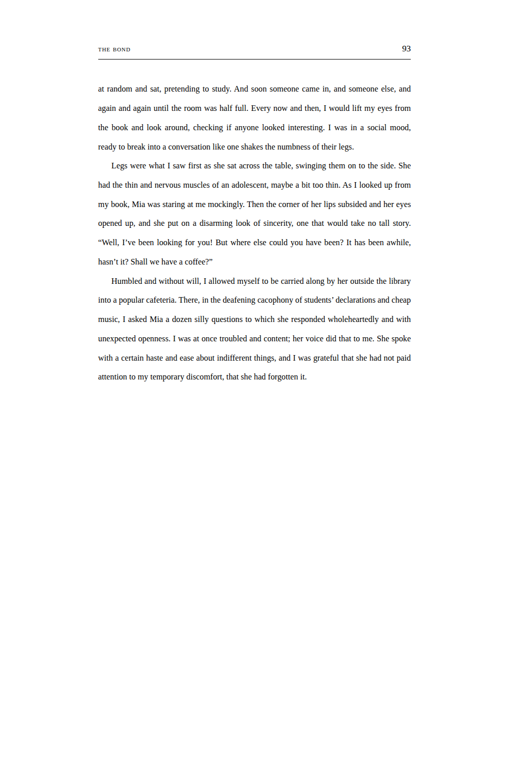The Bond 93
at random and sat, pretending to study. And soon someone came in, and someone else, and again and again until the room was half full. Every now and then, I would lift my eyes from the book and look around, checking if anyone looked interesting. I was in a social mood, ready to break into a conversation like one shakes the numbness of their legs.
Legs were what I saw first as she sat across the table, swinging them on to the side. She had the thin and nervous muscles of an adolescent, maybe a bit too thin. As I looked up from my book, Mia was staring at me mockingly. Then the corner of her lips subsided and her eyes opened up, and she put on a disarming look of sincerity, one that would take no tall story. “Well, I’ve been looking for you! But where else could you have been? It has been awhile, hasn’t it? Shall we have a coffee?”
Humbled and without will, I allowed myself to be carried along by her outside the library into a popular cafeteria. There, in the deafening cacophony of students’ declarations and cheap music, I asked Mia a dozen silly questions to which she responded wholeheartedly and with unexpected openness. I was at once troubled and content; her voice did that to me. She spoke with a certain haste and ease about indifferent things, and I was grateful that she had not paid attention to my temporary discomfort, that she had forgotten it.